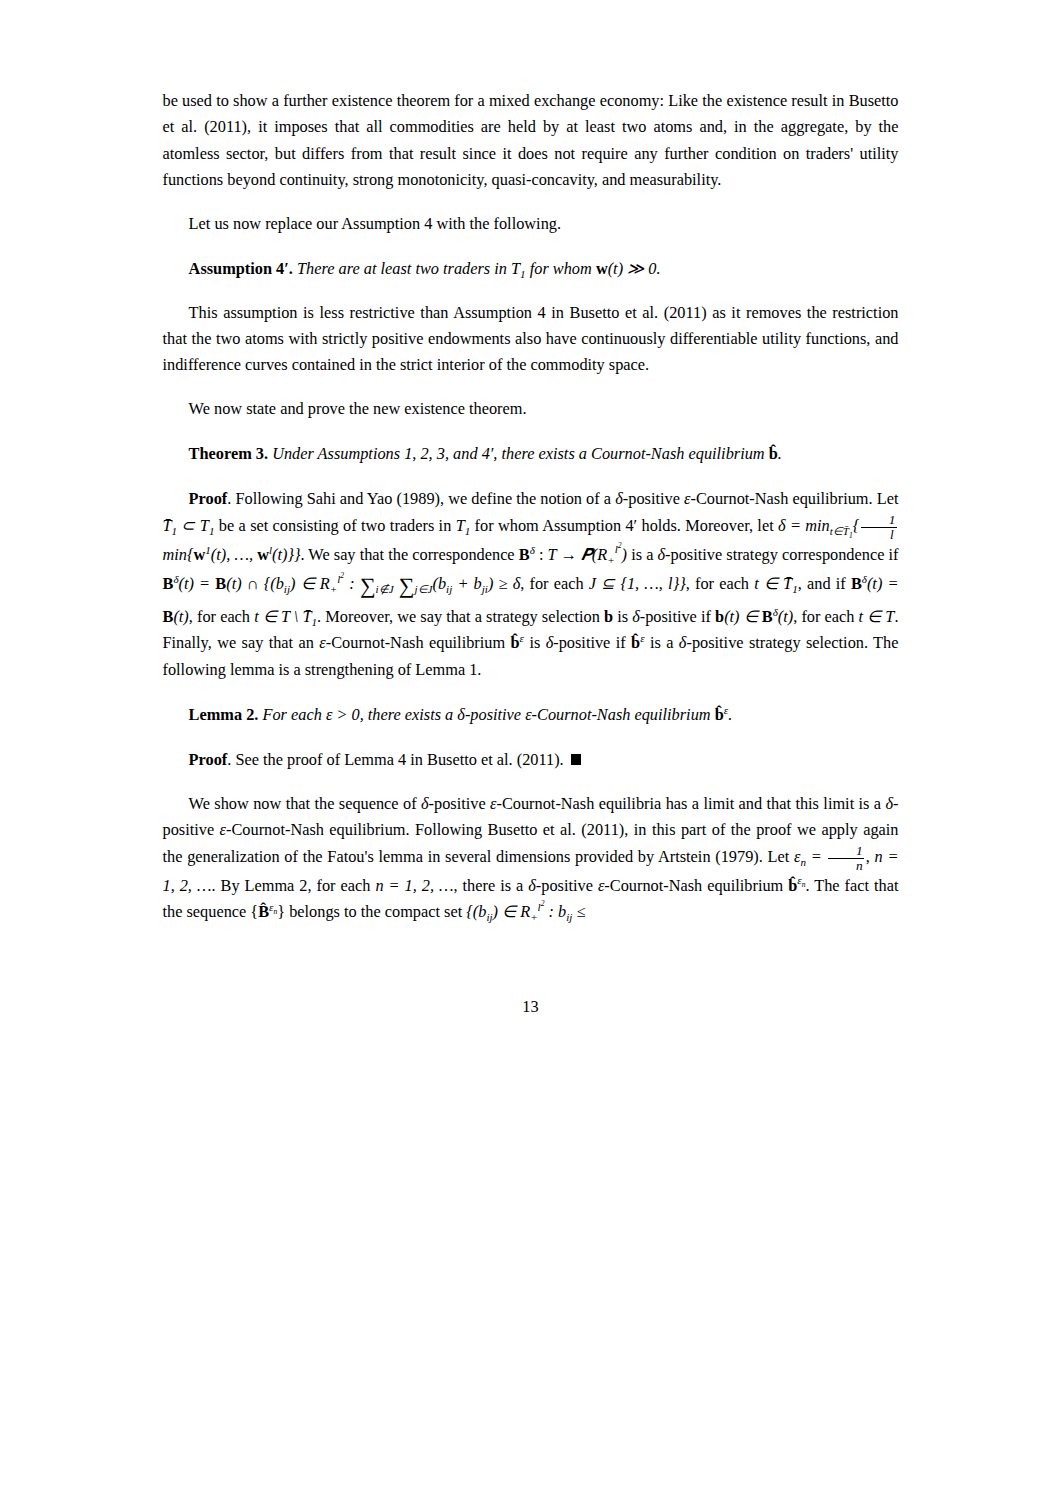be used to show a further existence theorem for a mixed exchange economy: Like the existence result in Busetto et al. (2011), it imposes that all commodities are held by at least two atoms and, in the aggregate, by the atomless sector, but differs from that result since it does not require any further condition on traders' utility functions beyond continuity, strong monotonicity, quasi-concavity, and measurability.
Let us now replace our Assumption 4 with the following.
Assumption 4′. There are at least two traders in T1 for whom w(t) ≫ 0.
This assumption is less restrictive than Assumption 4 in Busetto et al. (2011) as it removes the restriction that the two atoms with strictly positive endowments also have continuously differentiable utility functions, and indifference curves contained in the strict interior of the commodity space.
We now state and prove the new existence theorem.
Theorem 3. Under Assumptions 1, 2, 3, and 4′, there exists a Cournot-Nash equilibrium b̂.
Proof. Following Sahi and Yao (1989), we define the notion of a δ-positive ε-Cournot-Nash equilibrium. Let T̄1 ⊂ T1 be a set consisting of two traders in T1 for whom Assumption 4′ holds. Moreover, let δ = mint∈T̄1{1 l min{w1(t), …, wl(t)}}. We say that the correspondence Bδ : T → 𝑷(R+l2) is a δ-positive strategy correspondence if Bδ(t) = B(t) ∩ {(bij) ∈ R+l2 : ∑i∉J ∑j∈J(bij + bji) ≥ δ, for each J ⊆ {1, …, l}}, for each t ∈ T̄1, and if Bδ(t) = B(t), for each t ∈ T \ T̄1. Moreover, we say that a strategy selection b is δ-positive if b(t) ∈ Bδ(t), for each t ∈ T. Finally, we say that an ε-Cournot-Nash equilibrium b̂ε is δ-positive if b̂ε is a δ-positive strategy selection. The following lemma is a strengthening of Lemma 1.
Lemma 2. For each ε > 0, there exists a δ-positive ε-Cournot-Nash equilibrium b̂ε.
Proof. See the proof of Lemma 4 in Busetto et al. (2011).
We show now that the sequence of δ-positive ε-Cournot-Nash equilibria has a limit and that this limit is a δ-positive ε-Cournot-Nash equilibrium. Following Busetto et al. (2011), in this part of the proof we apply again the generalization of the Fatou's lemma in several dimensions provided by Artstein (1979). Let εn = 1 n, n = 1, 2, …. By Lemma 2, for each n = 1, 2, …, there is a δ-positive ε-Cournot-Nash equilibrium b̂εn. The fact that the sequence {B̂εn} belongs to the compact set {(bij) ∈ R+l2 : bij ≤
13